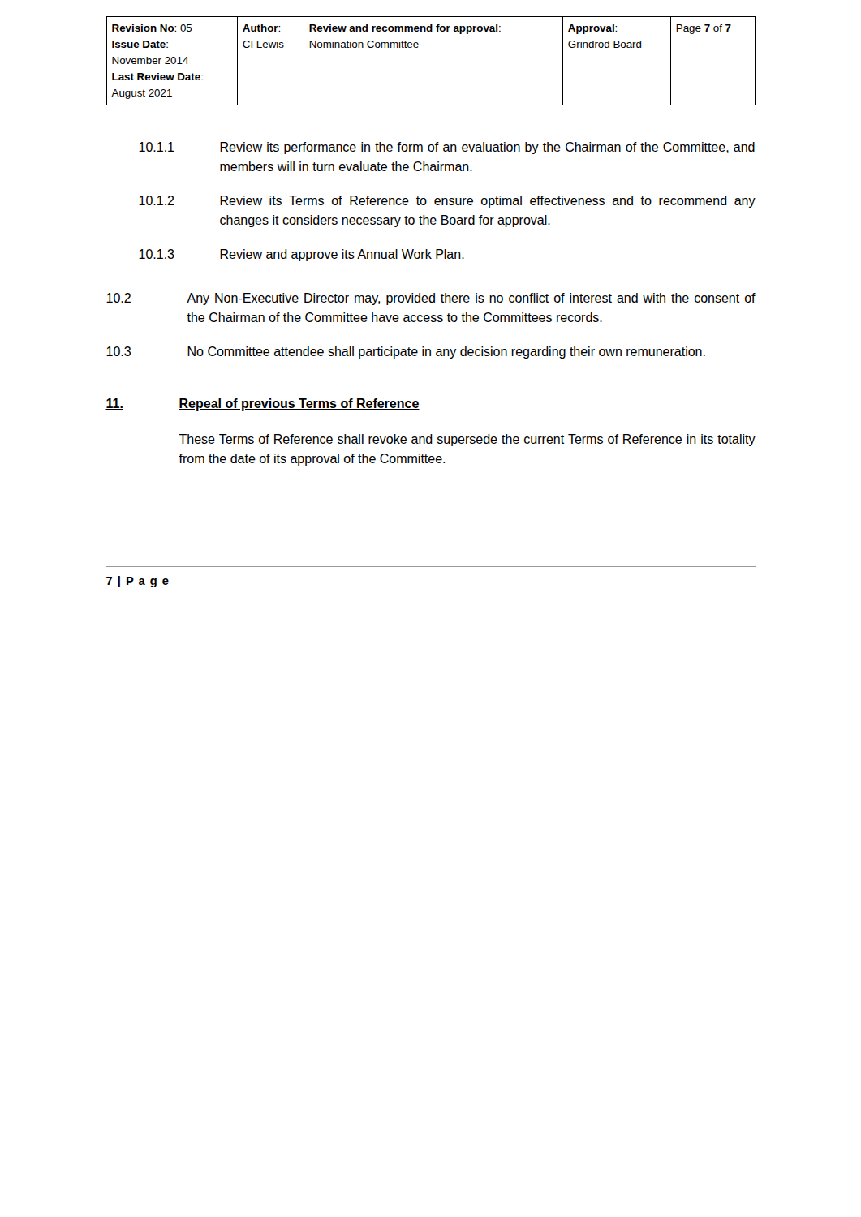| Revision No : 05 Issue Date : November 2014 Last Review Date : August 2021 | Author : CI Lewis | Review and recommend for approval : Nomination Committee | Approval : Grindrod Board | Page 7 of 7 |
10.1.1
Review its performance in the form of an evaluation by the Chairman of the Committee, and members will in turn evaluate the Chairman.
10.1.2
Review its Terms of Reference to ensure optimal effectiveness and to recommend any changes it considers necessary to the Board for approval.
10.1.3
Review and approve its Annual Work Plan.
10.2
Any Non-Executive Director may, provided there is no conflict of interest and with the consent of the Chairman of the Committee have access to the Committees records.
10.3
No Committee attendee shall participate in any decision regarding their own remuneration.
11. Repeal of previous Terms of Reference
These Terms of Reference shall revoke and supersede the current Terms of Reference in its totality from the date of its approval of the Committee.
7 | P a g e